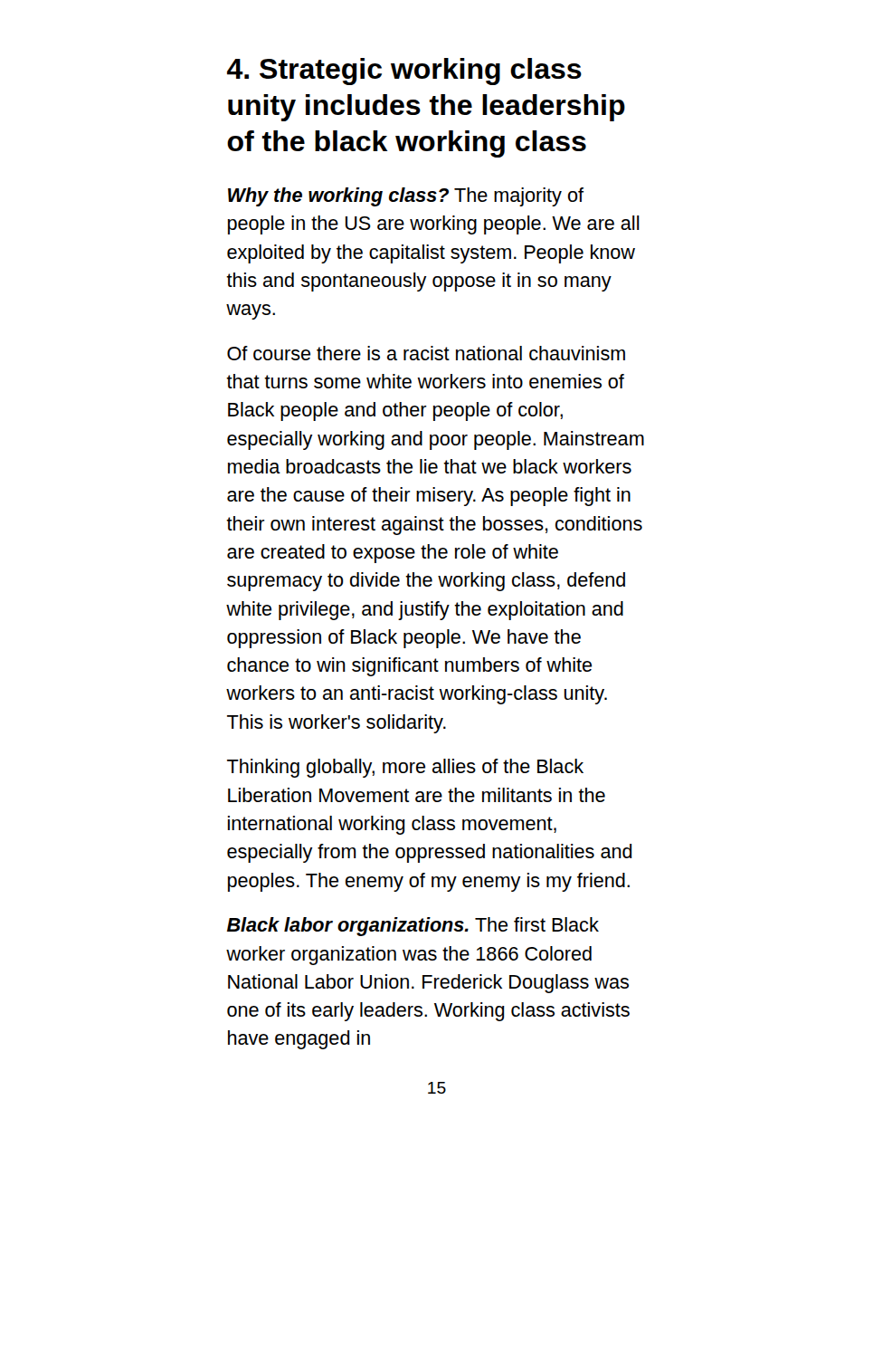4. Strategic working class unity includes the leadership of the black working class
Why the working class? The majority of people in the US are working people. We are all exploited by the capitalist system. People know this and spontaneously oppose it in so many ways.
Of course there is a racist national chauvinism that turns some white workers into enemies of Black people and other people of color, especially working and poor people. Mainstream media broadcasts the lie that we black workers are the cause of their misery. As people fight in their own interest against the bosses, conditions are created to expose the role of white supremacy to divide the working class, defend white privilege, and justify the exploitation and oppression of Black people. We have the chance to win significant numbers of white workers to an anti-racist working-class unity. This is worker's solidarity.
Thinking globally, more allies of the Black Liberation Movement are the militants in the international working class movement, especially from the oppressed nationalities and peoples. The enemy of my enemy is my friend.
Black labor organizations. The first Black worker organization was the 1866 Colored National Labor Union. Frederick Douglass was one of its early leaders. Working class activists have engaged in
15